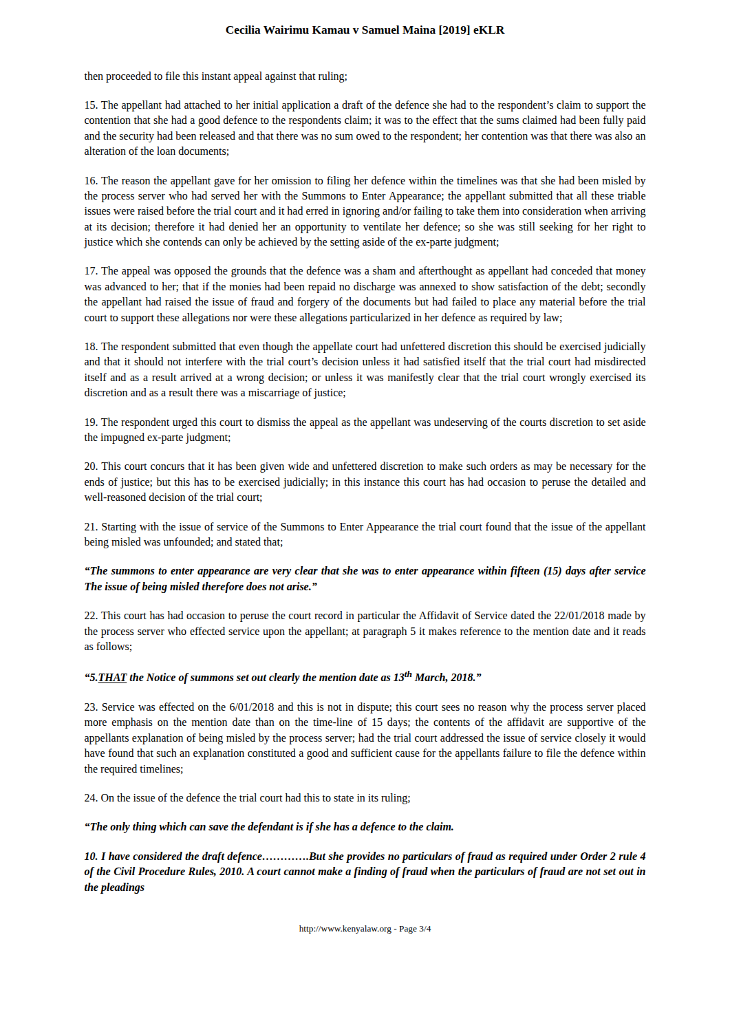Cecilia Wairimu Kamau v Samuel Maina [2019] eKLR
then proceeded to file this instant appeal against that ruling;
15. The appellant had attached to her initial application a draft of the defence she had to the respondent’s claim to support the contention that she had a good defence to the respondents claim; it was to the effect that the sums claimed had been fully paid and the security had been released and that there was no sum owed to the respondent; her contention was that there was also an alteration of the loan documents;
16. The reason the appellant gave for her omission to filing her defence within the timelines was that she had been misled by the process server who had served her with the Summons to Enter Appearance; the appellant submitted that all these triable issues were raised before the trial court and it had erred in ignoring and/or failing to take them into consideration when arriving at its decision; therefore it had denied her an opportunity to ventilate her defence; so she was still seeking for her right to justice which she contends can only be achieved by the setting aside of the ex-parte judgment;
17. The appeal was opposed the grounds that the defence was a sham and afterthought as appellant had conceded that money was advanced to her; that if the monies had been repaid no discharge was annexed to show satisfaction of the debt; secondly the appellant had raised the issue of fraud and forgery of the documents but had failed to place any material before the trial court to support these allegations nor were these allegations particularized in her defence as required by law;
18. The respondent submitted that even though the appellate court had unfettered discretion this should be exercised judicially and that it should not interfere with the trial court’s decision unless it had satisfied itself that the trial court had misdirected itself and as a result arrived at a wrong decision; or unless it was manifestly clear that the trial court wrongly exercised its discretion and as a result there was a miscarriage of justice;
19. The respondent urged this court to dismiss the appeal as the appellant was undeserving of the courts discretion to set aside the impugned ex-parte judgment;
20. This court concurs that it has been given wide and unfettered discretion to make such orders as may be necessary for the ends of justice; but this has to be exercised judicially; in this instance this court has had occasion to peruse the detailed and well-reasoned decision of the trial court;
21. Starting with the issue of service of the Summons to Enter Appearance the trial court found that the issue of the appellant being misled was unfounded; and stated that;
“The summons to enter appearance are very clear that she was to enter appearance within fifteen (15) days after service The issue of being misled therefore does not arise.”
22. This court has had occasion to peruse the court record in particular the Affidavit of Service dated the 22/01/2018 made by the process server who effected service upon the appellant; at paragraph 5 it makes reference to the mention date and it reads as follows;
“5.THAT the Notice of summons set out clearly the mention date as 13th March, 2018.”
23. Service was effected on the 6/01/2018 and this is not in dispute; this court sees no reason why the process server placed more emphasis on the mention date than on the time-line of 15 days; the contents of the affidavit are supportive of the appellants explanation of being misled by the process server; had the trial court addressed the issue of service closely it would have found that such an explanation constituted a good and sufficient cause for the appellants failure to file the defence within the required timelines;
24. On the issue of the defence the trial court had this to state in its ruling;
“The only thing which can save the defendant is if she has a defence to the claim.
10. I have considered the draft defence………….But she provides no particulars of fraud as required under Order 2 rule 4 of the Civil Procedure Rules, 2010. A court cannot make a finding of fraud when the particulars of fraud are not set out in the pleadings
http://www.kenyalaw.org - Page 3/4